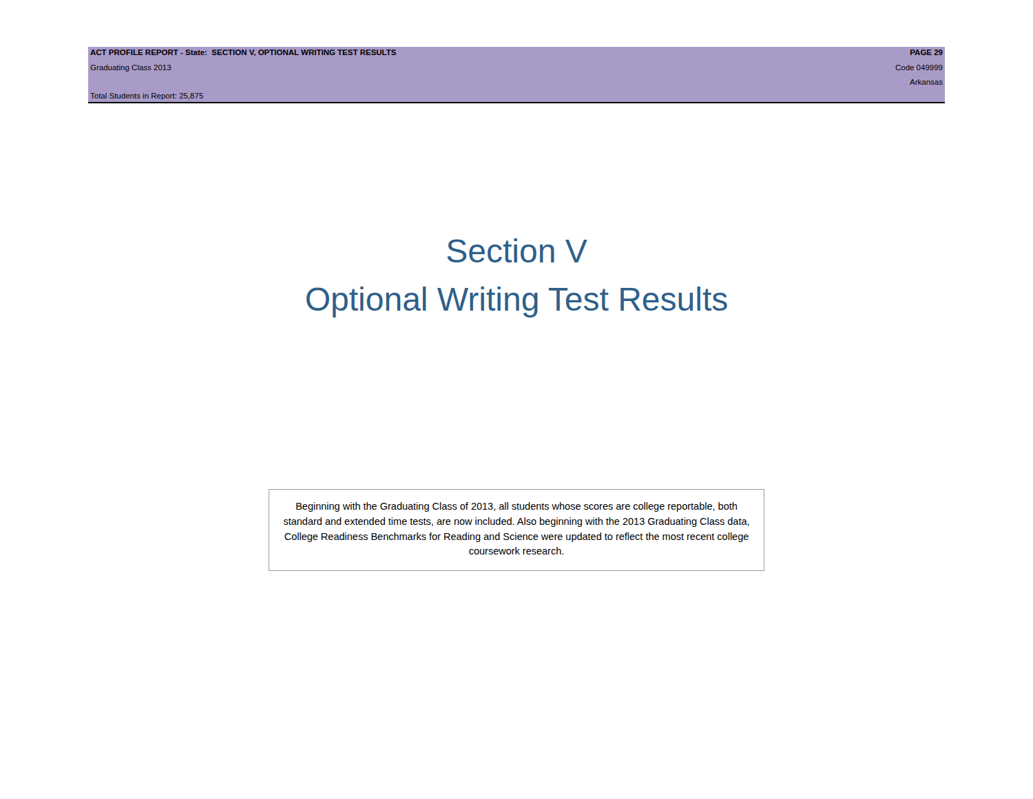ACT PROFILE REPORT - State: SECTION V, OPTIONAL WRITING TEST RESULTS
Graduating Class 2013
Total Students in Report: 25,875
PAGE 29
Code 049999
Arkansas
Section V
Optional Writing Test Results
Beginning with the Graduating Class of 2013, all students whose scores are college reportable, both standard and extended time tests, are now included. Also beginning with the 2013 Graduating Class data, College Readiness Benchmarks for Reading and Science were updated to reflect the most recent college coursework research.